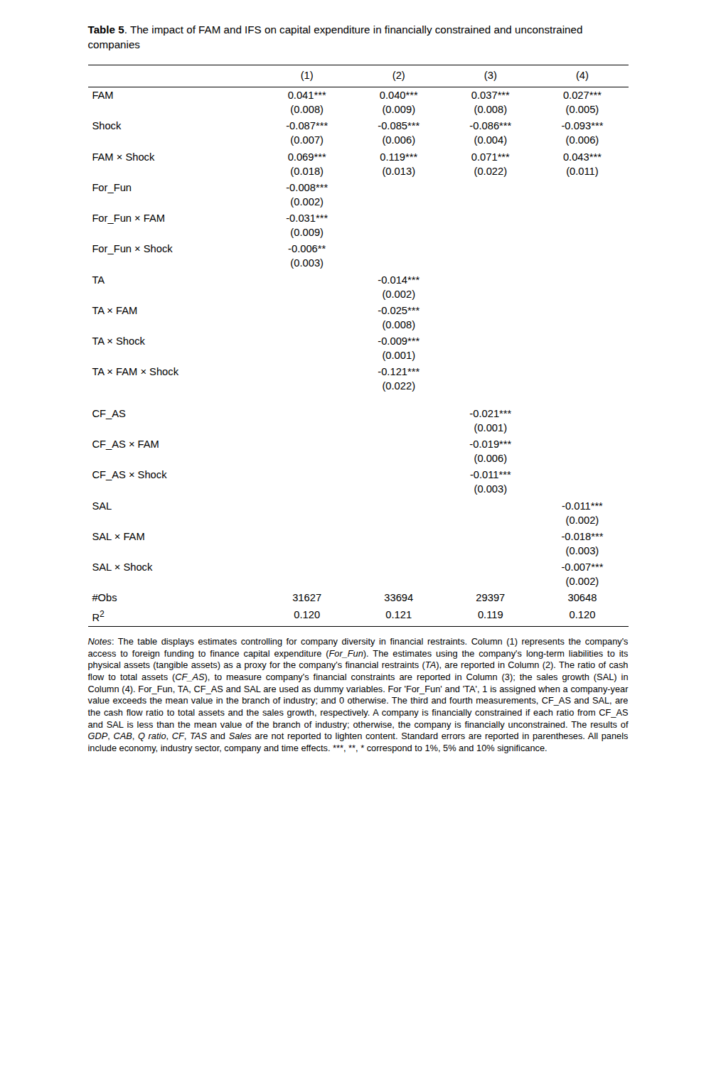Table 5. The impact of FAM and IFS on capital expenditure in financially constrained and unconstrained companies
| | (1) | (2) | (3) | (4) |
| --- | --- | --- | --- | --- |
| FAM | 0.041*** (0.008) | 0.040*** (0.009) | 0.037*** (0.008) | 0.027*** (0.005) |
| Shock | -0.087*** (0.007) | -0.085*** (0.006) | -0.086*** (0.004) | -0.093*** (0.006) |
| FAM × Shock | 0.069*** (0.018) | 0.119*** (0.013) | 0.071*** (0.022) | 0.043*** (0.011) |
| For_Fun | -0.008*** (0.002) | | | |
| For_Fun × FAM | -0.031*** (0.009) | | | |
| For_Fun × Shock | -0.006** (0.003) | | | |
| TA | | -0.014*** (0.002) | | |
| TA × FAM | | -0.025*** (0.008) | | |
| TA × Shock | | -0.009*** (0.001) | | |
| TA × FAM × Shock | | -0.121*** (0.022) | | |
| CF_AS | | | -0.021*** (0.001) | |
| CF_AS × FAM | | | -0.019*** (0.006) | |
| CF_AS × Shock | | | -0.011*** (0.003) | |
| SAL | | | | -0.011*** (0.002) |
| SAL × FAM | | | | -0.018*** (0.003) |
| SAL × Shock | | | | -0.007*** (0.002) |
| #Obs | 31627 | 33694 | 29397 | 30648 |
| R 2 | 0.120 | 0.121 | 0.119 | 0.120 |
Notes: The table displays estimates controlling for company diversity in financial restraints. Column (1) represents the company's access to foreign funding to finance capital expenditure (For_Fun). The estimates using the company's long-term liabilities to its physical assets (tangible assets) as a proxy for the company's financial restraints (TA), are reported in Column (2). The ratio of cash flow to total assets (CF_AS), to measure company's financial constraints are reported in Column (3); the sales growth (SAL) in Column (4). For_Fun, TA, CF_AS and SAL are used as dummy variables. For 'For_Fun' and 'TA', 1 is assigned when a company-year value exceeds the mean value in the branch of industry; and 0 otherwise. The third and fourth measurements, CF_AS and SAL, are the cash flow ratio to total assets and the sales growth, respectively. A company is financially constrained if each ratio from CF_AS and SAL is less than the mean value of the branch of industry; otherwise, the company is financially unconstrained. The results of GDP, CAB, Q ratio, CF, TAS and Sales are not reported to lighten content. Standard errors are reported in parentheses. All panels include economy, industry sector, company and time effects. ***, **, * correspond to 1%, 5% and 10% significance.